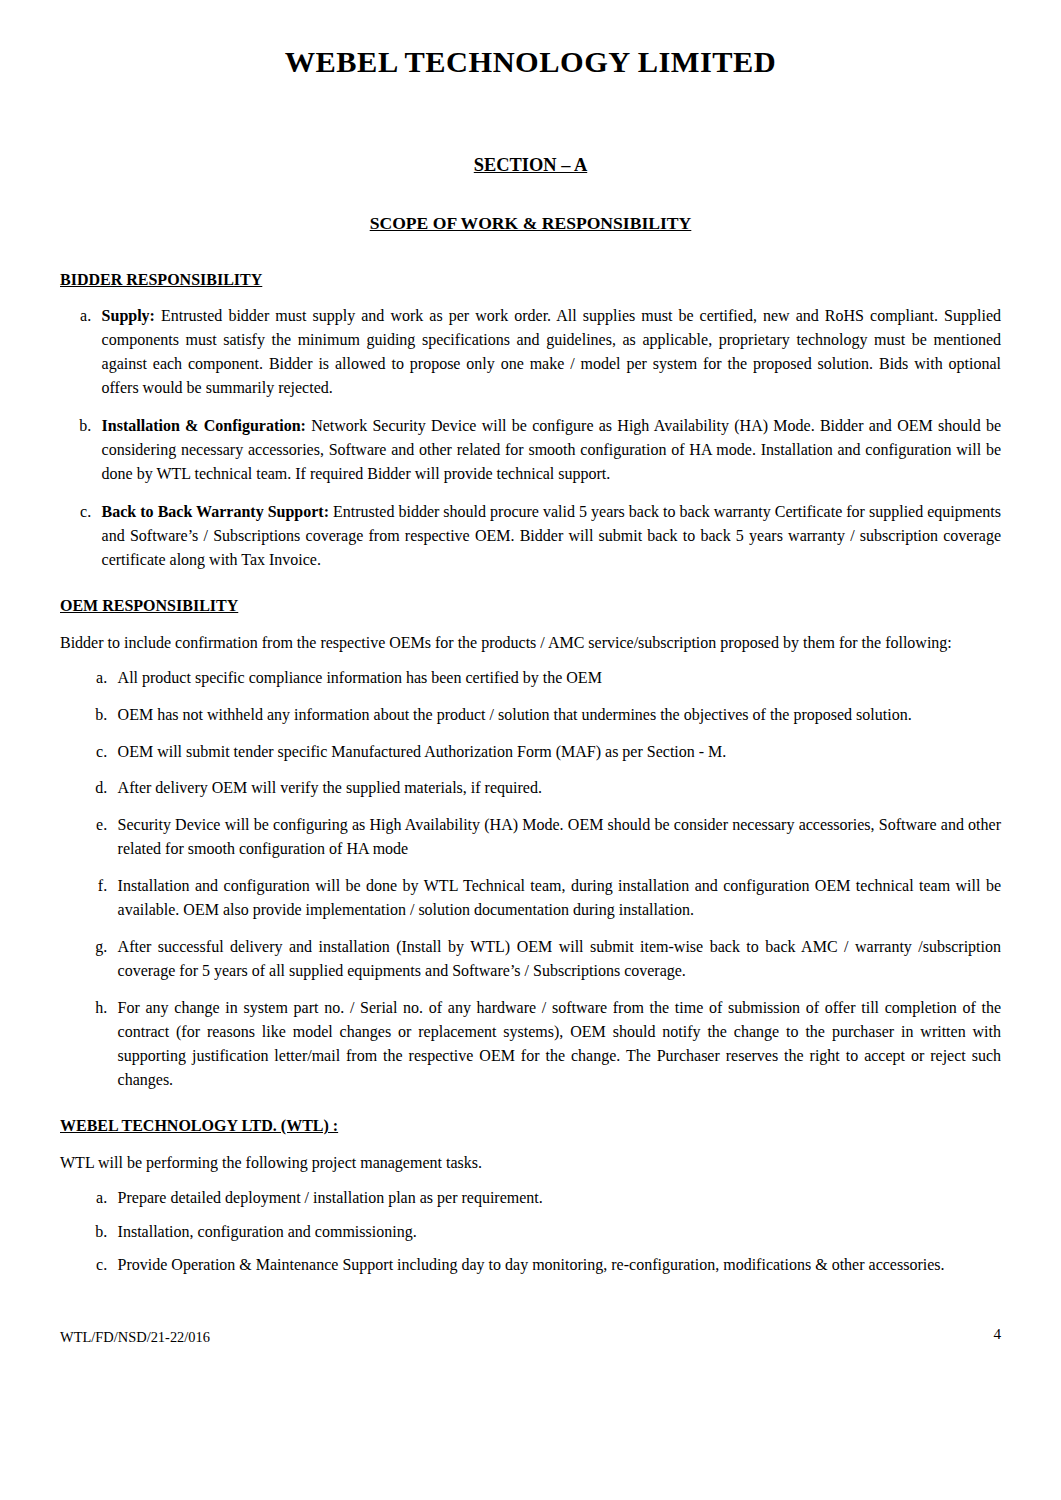WEBEL TECHNOLOGY LIMITED
SECTION – A
SCOPE OF WORK & RESPONSIBILITY
BIDDER RESPONSIBILITY
Supply: Entrusted bidder must supply and work as per work order. All supplies must be certified, new and RoHS compliant. Supplied components must satisfy the minimum guiding specifications and guidelines, as applicable, proprietary technology must be mentioned against each component. Bidder is allowed to propose only one make / model per system for the proposed solution. Bids with optional offers would be summarily rejected.
Installation & Configuration: Network Security Device will be configure as High Availability (HA) Mode. Bidder and OEM should be considering necessary accessories, Software and other related for smooth configuration of HA mode. Installation and configuration will be done by WTL technical team. If required Bidder will provide technical support.
Back to Back Warranty Support: Entrusted bidder should procure valid 5 years back to back warranty Certificate for supplied equipments and Software’s / Subscriptions coverage from respective OEM. Bidder will submit back to back 5 years warranty / subscription coverage certificate along with Tax Invoice.
OEM RESPONSIBILITY
Bidder to include confirmation from the respective OEMs for the products / AMC service/subscription proposed by them for the following:
All product specific compliance information has been certified by the OEM
OEM has not withheld any information about the product / solution that undermines the objectives of the proposed solution.
OEM will submit tender specific Manufactured Authorization Form (MAF) as per Section - M.
After delivery OEM will verify the supplied materials, if required.
Security Device will be configuring as High Availability (HA) Mode. OEM should be consider necessary accessories, Software and other related for smooth configuration of HA mode
Installation and configuration will be done by WTL Technical team, during installation and configuration OEM technical team will be available. OEM also provide implementation / solution documentation during installation.
After successful delivery and installation (Install by WTL) OEM will submit item-wise back to back AMC / warranty /subscription coverage for 5 years of all supplied equipments and Software’s / Subscriptions coverage.
For any change in system part no. / Serial no. of any hardware / software from the time of submission of offer till completion of the contract (for reasons like model changes or replacement systems), OEM should notify the change to the purchaser in written with supporting justification letter/mail from the respective OEM for the change. The Purchaser reserves the right to accept or reject such changes.
WEBEL TECHNOLOGY LTD. (WTL) :
WTL will be performing the following project management tasks.
Prepare detailed deployment / installation plan as per requirement.
Installation, configuration and commissioning.
Provide Operation & Maintenance Support including day to day monitoring, re-configuration, modifications & other accessories.
WTL/FD/NSD/21-22/016
4